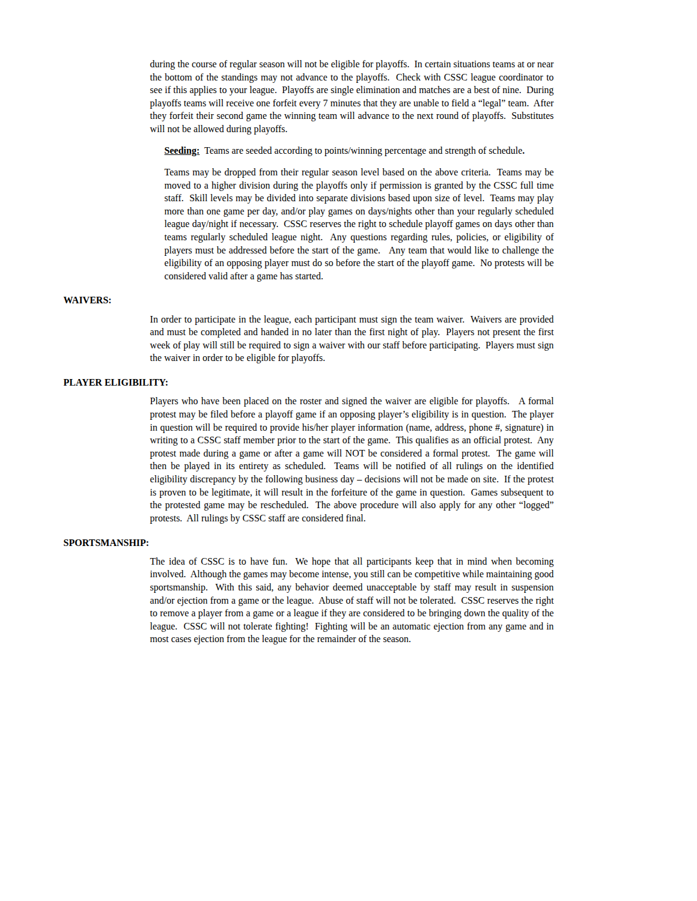during the course of regular season will not be eligible for playoffs. In certain situations teams at or near the bottom of the standings may not advance to the playoffs. Check with CSSC league coordinator to see if this applies to your league. Playoffs are single elimination and matches are a best of nine. During playoffs teams will receive one forfeit every 7 minutes that they are unable to field a “legal” team. After they forfeit their second game the winning team will advance to the next round of playoffs. Substitutes will not be allowed during playoffs.
Seeding: Teams are seeded according to points/winning percentage and strength of schedule.
Teams may be dropped from their regular season level based on the above criteria. Teams may be moved to a higher division during the playoffs only if permission is granted by the CSSC full time staff. Skill levels may be divided into separate divisions based upon size of level. Teams may play more than one game per day, and/or play games on days/nights other than your regularly scheduled league day/night if necessary. CSSC reserves the right to schedule playoff games on days other than teams regularly scheduled league night. Any questions regarding rules, policies, or eligibility of players must be addressed before the start of the game. Any team that would like to challenge the eligibility of an opposing player must do so before the start of the playoff game. No protests will be considered valid after a game has started.
Waivers:
In order to participate in the league, each participant must sign the team waiver. Waivers are provided and must be completed and handed in no later than the first night of play. Players not present the first week of play will still be required to sign a waiver with our staff before participating. Players must sign the waiver in order to be eligible for playoffs.
Player Eligibility:
Players who have been placed on the roster and signed the waiver are eligible for playoffs. A formal protest may be filed before a playoff game if an opposing player’s eligibility is in question. The player in question will be required to provide his/her player information (name, address, phone #, signature) in writing to a CSSC staff member prior to the start of the game. This qualifies as an official protest. Any protest made during a game or after a game will NOT be considered a formal protest. The game will then be played in its entirety as scheduled. Teams will be notified of all rulings on the identified eligibility discrepancy by the following business day – decisions will not be made on site. If the protest is proven to be legitimate, it will result in the forfeiture of the game in question. Games subsequent to the protested game may be rescheduled. The above procedure will also apply for any other “logged” protests. All rulings by CSSC staff are considered final.
Sportsmanship:
The idea of CSSC is to have fun. We hope that all participants keep that in mind when becoming involved. Although the games may become intense, you still can be competitive while maintaining good sportsmanship. With this said, any behavior deemed unacceptable by staff may result in suspension and/or ejection from a game or the league. Abuse of staff will not be tolerated. CSSC reserves the right to remove a player from a game or a league if they are considered to be bringing down the quality of the league. CSSC will not tolerate fighting! Fighting will be an automatic ejection from any game and in most cases ejection from the league for the remainder of the season.